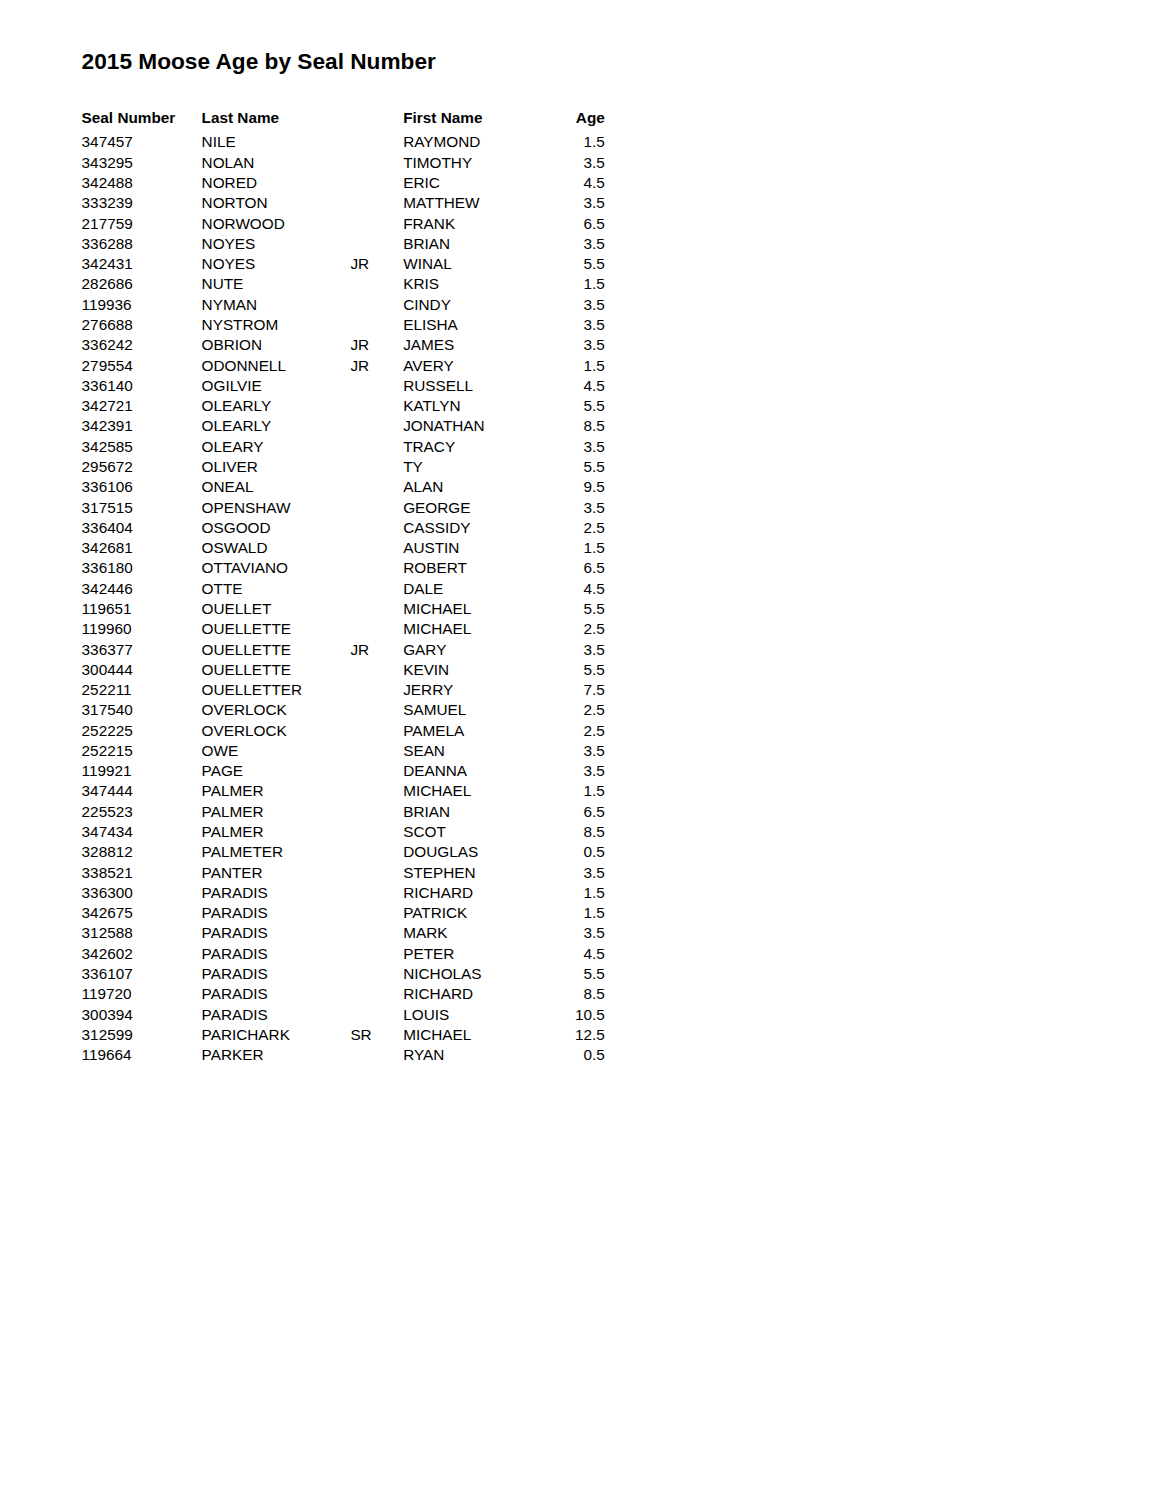2015 Moose Age by Seal Number
| Seal Number | Last Name | | First Name | Age |
| --- | --- | --- | --- | --- |
| 347457 | NILE | | RAYMOND | 1.5 |
| 343295 | NOLAN | | TIMOTHY | 3.5 |
| 342488 | NORED | | ERIC | 4.5 |
| 333239 | NORTON | | MATTHEW | 3.5 |
| 217759 | NORWOOD | | FRANK | 6.5 |
| 336288 | NOYES | | BRIAN | 3.5 |
| 342431 | NOYES | JR | WINAL | 5.5 |
| 282686 | NUTE | | KRIS | 1.5 |
| 119936 | NYMAN | | CINDY | 3.5 |
| 276688 | NYSTROM | | ELISHA | 3.5 |
| 336242 | OBRION | JR | JAMES | 3.5 |
| 279554 | ODONNELL | JR | AVERY | 1.5 |
| 336140 | OGILVIE | | RUSSELL | 4.5 |
| 342721 | OLEARLY | | KATLYN | 5.5 |
| 342391 | OLEARLY | | JONATHAN | 8.5 |
| 342585 | OLEARY | | TRACY | 3.5 |
| 295672 | OLIVER | | TY | 5.5 |
| 336106 | ONEAL | | ALAN | 9.5 |
| 317515 | OPENSHAW | | GEORGE | 3.5 |
| 336404 | OSGOOD | | CASSIDY | 2.5 |
| 342681 | OSWALD | | AUSTIN | 1.5 |
| 336180 | OTTAVIANO | | ROBERT | 6.5 |
| 342446 | OTTE | | DALE | 4.5 |
| 119651 | OUELLET | | MICHAEL | 5.5 |
| 119960 | OUELLETTE | | MICHAEL | 2.5 |
| 336377 | OUELLETTE | JR | GARY | 3.5 |
| 300444 | OUELLETTE | | KEVIN | 5.5 |
| 252211 | OUELLETTER | | JERRY | 7.5 |
| 317540 | OVERLOCK | | SAMUEL | 2.5 |
| 252225 | OVERLOCK | | PAMELA | 2.5 |
| 252215 | OWE | | SEAN | 3.5 |
| 119921 | PAGE | | DEANNA | 3.5 |
| 347444 | PALMER | | MICHAEL | 1.5 |
| 225523 | PALMER | | BRIAN | 6.5 |
| 347434 | PALMER | | SCOT | 8.5 |
| 328812 | PALMETER | | DOUGLAS | 0.5 |
| 338521 | PANTER | | STEPHEN | 3.5 |
| 336300 | PARADIS | | RICHARD | 1.5 |
| 342675 | PARADIS | | PATRICK | 1.5 |
| 312588 | PARADIS | | MARK | 3.5 |
| 342602 | PARADIS | | PETER | 4.5 |
| 336107 | PARADIS | | NICHOLAS | 5.5 |
| 119720 | PARADIS | | RICHARD | 8.5 |
| 300394 | PARADIS | | LOUIS | 10.5 |
| 312599 | PARICHARK | SR | MICHAEL | 12.5 |
| 119664 | PARKER | | RYAN | 0.5 |